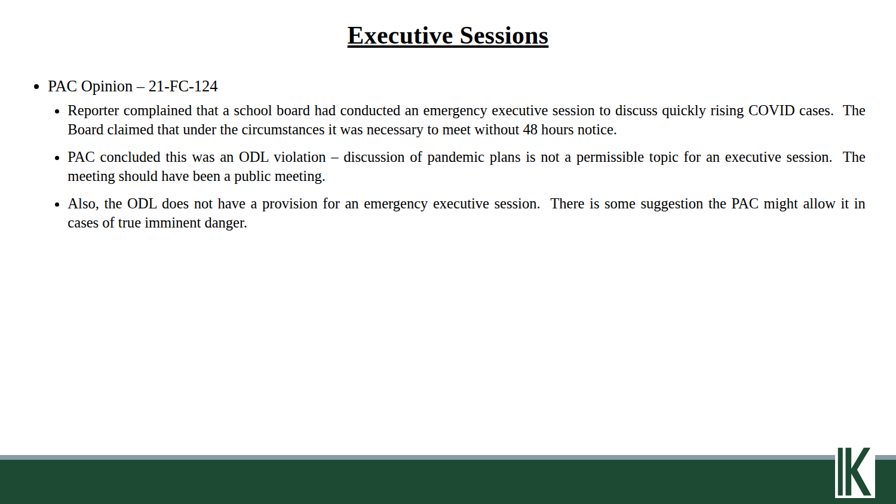Executive Sessions
PAC Opinion – 21-FC-124
Reporter complained that a school board had conducted an emergency executive session to discuss quickly rising COVID cases. The Board claimed that under the circumstances it was necessary to meet without 48 hours notice.
PAC concluded this was an ODL violation – discussion of pandemic plans is not a permissible topic for an executive session. The meeting should have been a public meeting.
Also, the ODL does not have a provision for an emergency executive session. There is some suggestion the PAC might allow it in cases of true imminent danger.